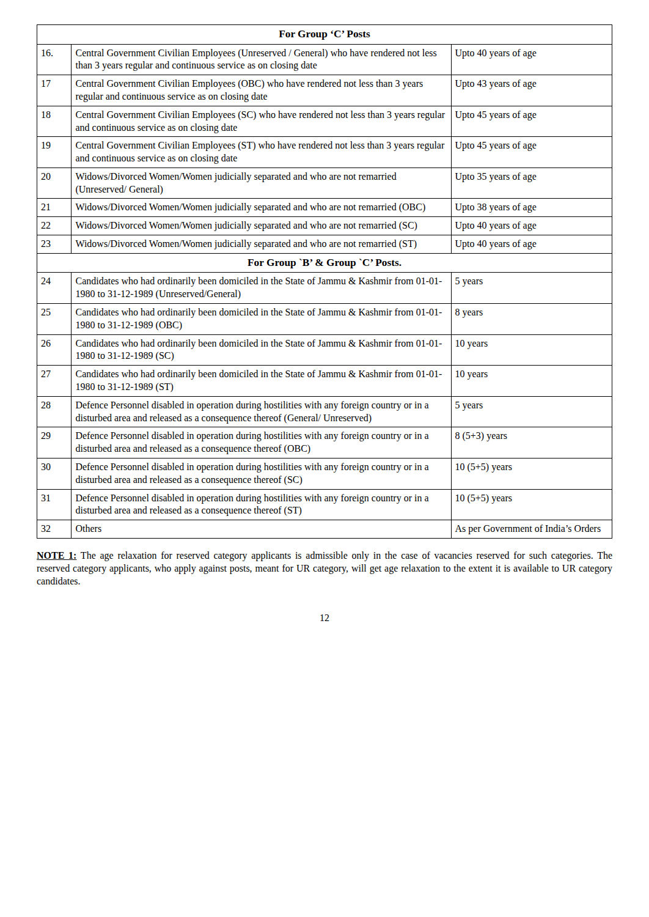| For Group ‘C’ Posts |
| 16. | Central Government Civilian Employees (Unreserved / General) who have rendered not less than 3 years regular and continuous service as on closing date | Upto 40 years of age |
| 17 | Central Government Civilian Employees (OBC) who have rendered not less than 3 years regular and continuous service as on closing date | Upto 43 years of age |
| 18 | Central Government Civilian Employees (SC) who have rendered not less than 3 years regular and continuous service as on closing date | Upto 45 years of age |
| 19 | Central Government Civilian Employees (ST) who have rendered not less than 3 years regular and continuous service as on closing date | Upto 45 years of age |
| 20 | Widows/Divorced Women/Women judicially separated and who are not remarried (Unreserved/ General) | Upto 35 years of age |
| 21 | Widows/Divorced Women/Women judicially separated and who are not remarried (OBC) | Upto 38 years of age |
| 22 | Widows/Divorced Women/Women judicially separated and who are not remarried (SC) | Upto 40 years of age |
| 23 | Widows/Divorced Women/Women judicially separated and who are not remarried (ST) | Upto 40 years of age |
| For Group `B’ & Group `C’ Posts. |
| 24 | Candidates who had ordinarily been domiciled in the State of Jammu & Kashmir from 01-01-1980 to 31-12-1989 (Unreserved/General) | 5 years |
| 25 | Candidates who had ordinarily been domiciled in the State of Jammu & Kashmir from 01-01-1980 to 31-12-1989 (OBC) | 8 years |
| 26 | Candidates who had ordinarily been domiciled in the State of Jammu & Kashmir from 01-01-1980 to 31-12-1989 (SC) | 10 years |
| 27 | Candidates who had ordinarily been domiciled in the State of Jammu & Kashmir from 01-01-1980 to 31-12-1989 (ST) | 10 years |
| 28 | Defence Personnel disabled in operation during hostilities with any foreign country or in a disturbed area and released as a consequence thereof (General/ Unreserved) | 5 years |
| 29 | Defence Personnel disabled in operation during hostilities with any foreign country or in a disturbed area and released as a consequence thereof (OBC) | 8 (5+3) years |
| 30 | Defence Personnel disabled in operation during hostilities with any foreign country or in a disturbed area and released as a consequence thereof (SC) | 10 (5+5) years |
| 31 | Defence Personnel disabled in operation during hostilities with any foreign country or in a disturbed area and released as a consequence thereof (ST) | 10 (5+5) years |
| 32 | Others | As per Government of India’s Orders |
NOTE 1: The age relaxation for reserved category applicants is admissible only in the case of vacancies reserved for such categories. The reserved category applicants, who apply against posts, meant for UR category, will get age relaxation to the extent it is available to UR category candidates.
12